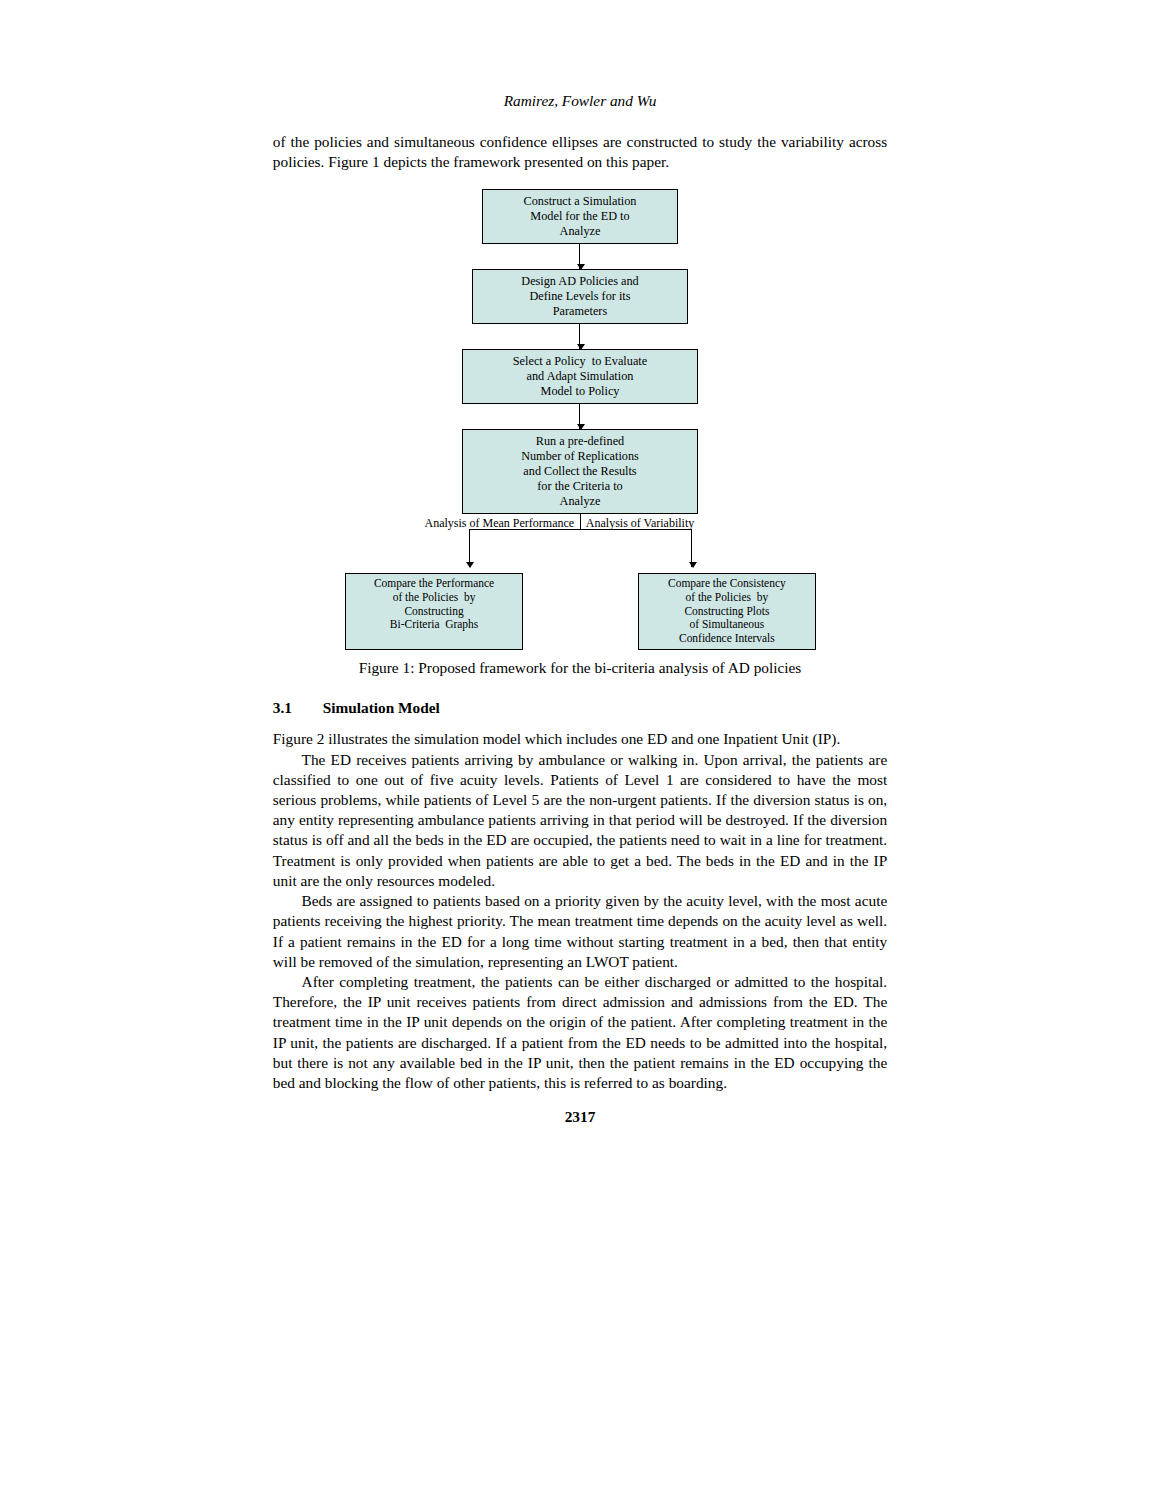Ramirez, Fowler and Wu
of the policies and simultaneous confidence ellipses are constructed to study the variability across policies. Figure 1 depicts the framework presented on this paper.
Construct a Simulation
Model for the ED to
Analyze
Design AD Policies and
Define Levels for its
Parameters
Select a Policy to Evaluate
and Adapt Simulation
Model to Policy
Run a pre-defined
Number of Replications
and Collect the Results
for the Criteria to
Analyze
Analysis of Mean Performance
Analysis of Variability
Compare the Performance
of the Policies by
Constructing
Bi-Criteria Graphs
Compare the Consistency
of the Policies by
Constructing Plots
of Simultaneous
Confidence Intervals
Figure 1: Proposed framework for the bi-criteria analysis of AD policies
3.1 Simulation Model
Figure 2 illustrates the simulation model which includes one ED and one Inpatient Unit (IP).
The ED receives patients arriving by ambulance or walking in. Upon arrival, the patients are classified to one out of five acuity levels. Patients of Level 1 are considered to have the most serious problems, while patients of Level 5 are the non-urgent patients. If the diversion status is on, any entity representing ambulance patients arriving in that period will be destroyed. If the diversion status is off and all the beds in the ED are occupied, the patients need to wait in a line for treatment. Treatment is only provided when patients are able to get a bed. The beds in the ED and in the IP unit are the only resources modeled.
Beds are assigned to patients based on a priority given by the acuity level, with the most acute patients receiving the highest priority. The mean treatment time depends on the acuity level as well. If a patient remains in the ED for a long time without starting treatment in a bed, then that entity will be removed of the simulation, representing an LWOT patient.
After completing treatment, the patients can be either discharged or admitted to the hospital. Therefore, the IP unit receives patients from direct admission and admissions from the ED. The treatment time in the IP unit depends on the origin of the patient. After completing treatment in the IP unit, the patients are discharged. If a patient from the ED needs to be admitted into the hospital, but there is not any available bed in the IP unit, then the patient remains in the ED occupying the bed and blocking the flow of other patients, this is referred to as boarding.
2317